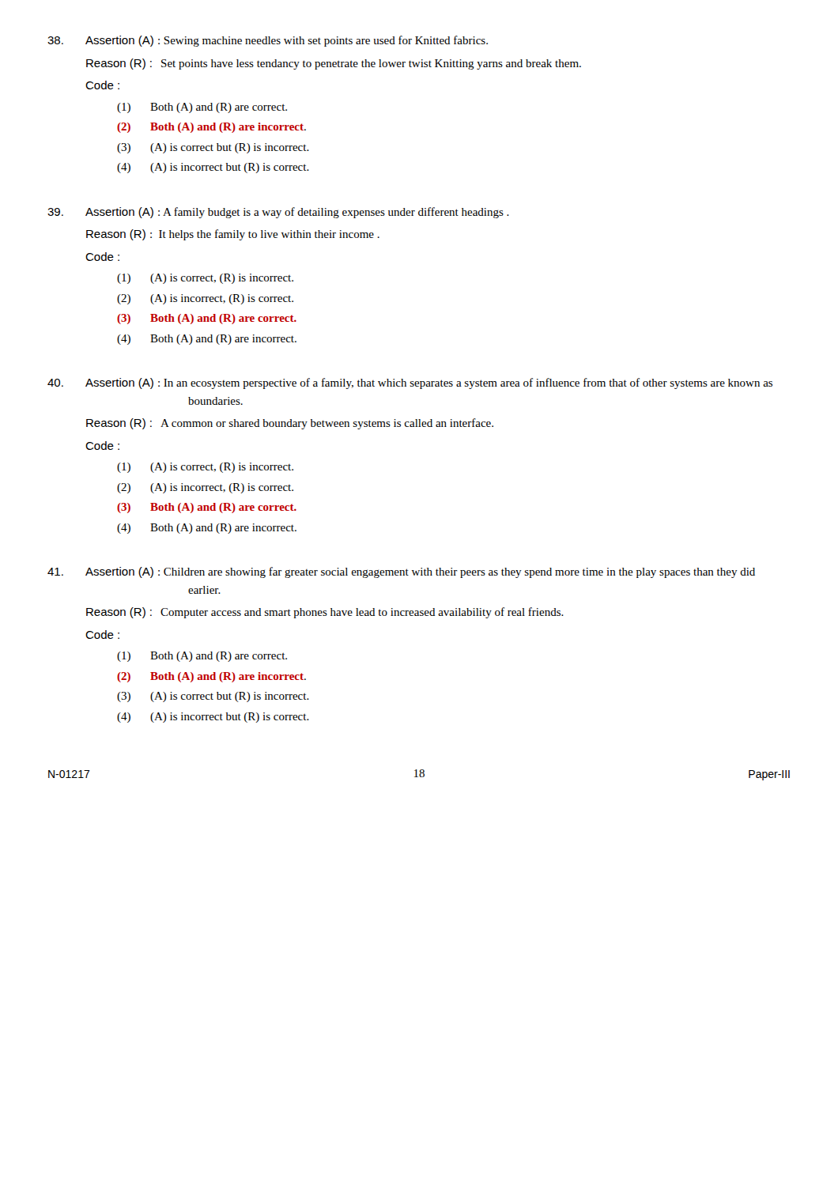38.
Assertion (A) : Sewing machine needles with set points are used for Knitted fabrics.
Reason (R) : Set points have less tendancy to penetrate the lower twist Knitting yarns and break them.
Code :
(1) Both (A) and (R) are correct.
(2) Both (A) and (R) are incorrect.
(3)(A) is correct but (R) is incorrect.
(4)(A) is incorrect but (R) is correct.
39.
Assertion (A) : A family budget is a way of detailing expenses under different headings .
Reason (R) : It helps the family to live within their income .
Code :
(1)(A) is correct, (R) is incorrect.
(2)(A) is incorrect, (R) is correct.
(3) Both (A) and (R) are correct.
(4) Both (A) and (R) are incorrect.
40.
Assertion (A) : In an ecosystem perspective of a family, that which separates a system area of influence from that of other systems are known as boundaries.
Reason (R) : A common or shared boundary between systems is called an interface.
Code :
(1)(A) is correct, (R) is incorrect.
(2)(A) is incorrect, (R) is correct.
(3) Both (A) and (R) are correct.
(4) Both (A) and (R) are incorrect.
41.
Assertion (A) : Children are showing far greater social engagement with their peers as they spend more time in the play spaces than they did earlier.
Reason (R) : Computer access and smart phones have lead to increased availability of real friends.
Code :
(1) Both (A) and (R) are correct.
(2) Both (A) and (R) are incorrect.
(3)(A) is correct but (R) is incorrect.
(4)(A) is incorrect but (R) is correct.
N-01217
18
Paper-III